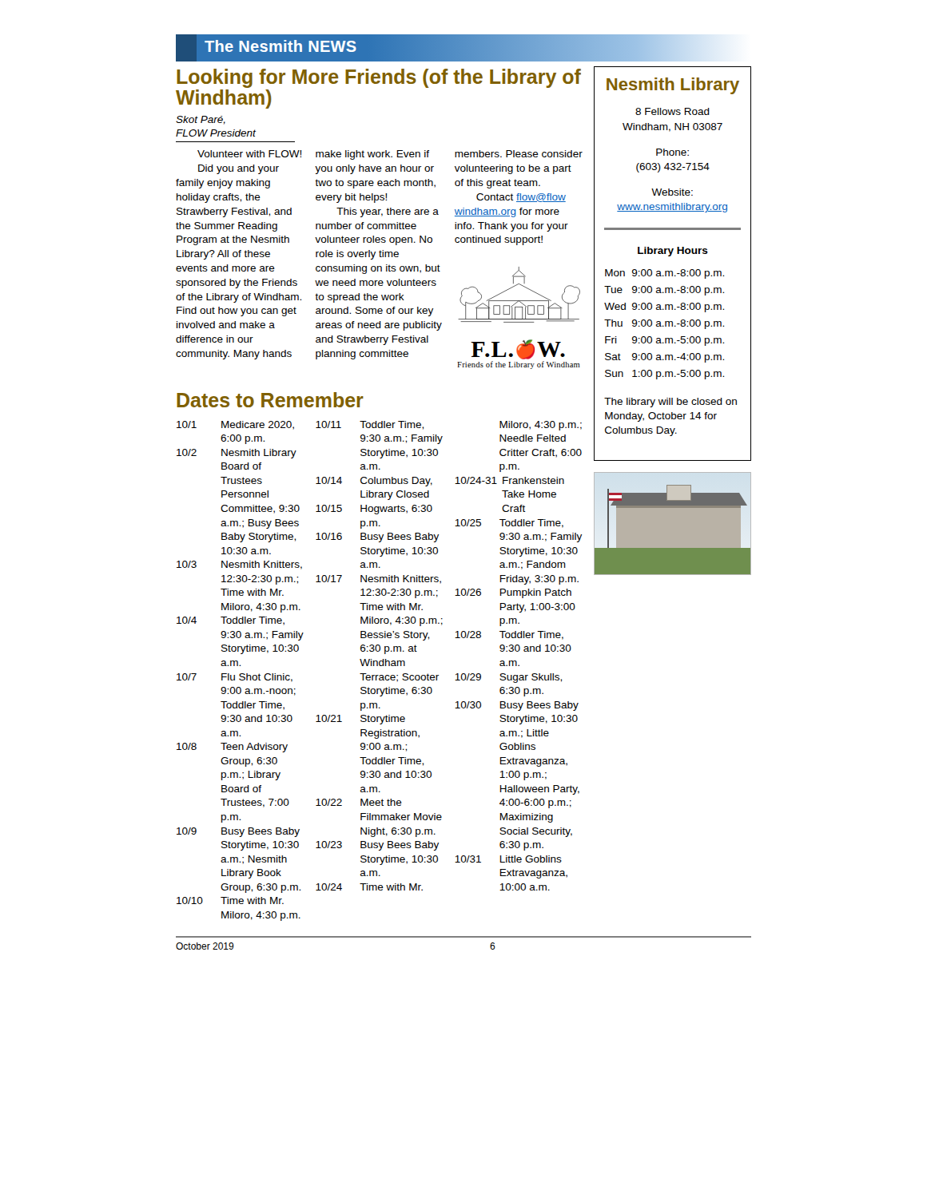The Nesmith NEWS
Looking for More Friends (of the Library of Windham)
Skot Paré,
FLOW President
Volunteer with FLOW!
Did you and your family enjoy making holiday crafts, the Strawberry Festival, and the Summer Reading Program at the Nesmith Library? All of these events and more are sponsored by the Friends of the Library of Windham. Find out how you can get involved and make a difference in our community. Many hands
make light work. Even if you only have an hour or two to spare each month, every bit helps!
This year, there are a number of committee volunteer roles open. No role is overly time consuming on its own, but we need more volunteers to spread the work around. Some of our key areas of need are publicity and Strawberry Festival planning committee
members. Please consider volunteering to be a part of this great team.
Contact flow@flow
windham.org for more info. Thank you for your continued support!
F.L.🍎W.
Friends of the Library of Windham
Dates to Remember
10/1
Medicare 2020, 6:00 p.m.
10/2
Nesmith Library Board of Trustees Personnel Committee, 9:30 a.m.; Busy Bees Baby Storytime, 10:30 a.m.
10/3
Nesmith Knitters, 12:30-2:30 p.m.; Time with Mr. Miloro, 4:30 p.m.
10/4
Toddler Time, 9:30 a.m.; Family Storytime, 10:30 a.m.
10/7
Flu Shot Clinic, 9:00 a.m.-noon; Toddler Time, 9:30 and 10:30 a.m.
10/8
Teen Advisory Group, 6:30 p.m.; Library Board of Trustees, 7:00 p.m.
10/9
Busy Bees Baby Storytime, 10:30 a.m.; Nesmith Library Book Group, 6:30 p.m.
10/10
Time with Mr. Miloro, 4:30 p.m.
10/11
Toddler Time, 9:30 a.m.; Family Storytime, 10:30 a.m.
10/14
Columbus Day, Library Closed
10/15
Hogwarts, 6:30 p.m.
10/16
Busy Bees Baby Storytime, 10:30 a.m.
10/17
Nesmith Knitters, 12:30-2:30 p.m.; Time with Mr. Miloro, 4:30 p.m.; Bessie’s Story, 6:30 p.m. at Windham Terrace; Scooter Storytime, 6:30 p.m.
10/21
Storytime Registration, 9:00 a.m.; Toddler Time, 9:30 and 10:30 a.m.
10/22
Meet the Filmmaker Movie Night, 6:30 p.m.
10/23
Busy Bees Baby Storytime, 10:30 a.m.
10/24
Time with Mr.
Miloro, 4:30 p.m.; Needle Felted Critter Craft, 6:00 p.m.
10/24-31
Frankenstein Take Home Craft
10/25
Toddler Time, 9:30 a.m.; Family Storytime, 10:30 a.m.; Fandom Friday, 3:30 p.m.
10/26
Pumpkin Patch Party, 1:00-3:00 p.m.
10/28
Toddler Time, 9:30 and 10:30 a.m.
10/29
Sugar Skulls, 6:30 p.m.
10/30
Busy Bees Baby Storytime, 10:30 a.m.; Little Goblins Extravaganza, 1:00 p.m.; Halloween Party, 4:00-6:00 p.m.; Maximizing Social Security, 6:30 p.m.
10/31
Little Goblins Extravaganza, 10:00 a.m.
Nesmith Library
8 Fellows Road
Windham, NH 03087
Phone:
(603) 432-7154
Website:
www.nesmithlibrary.org
Library Hours
| Mon | 9:00 a.m.-8:00 p.m. |
| Tue | 9:00 a.m.-8:00 p.m. |
| Wed | 9:00 a.m.-8:00 p.m. |
| Thu | 9:00 a.m.-8:00 p.m. |
| Fri | 9:00 a.m.-5:00 p.m. |
| Sat | 9:00 a.m.-4:00 p.m. |
| Sun | 1:00 p.m.-5:00 p.m. |
The library will be closed on Monday, October 14 for Columbus Day.
October 2019
6